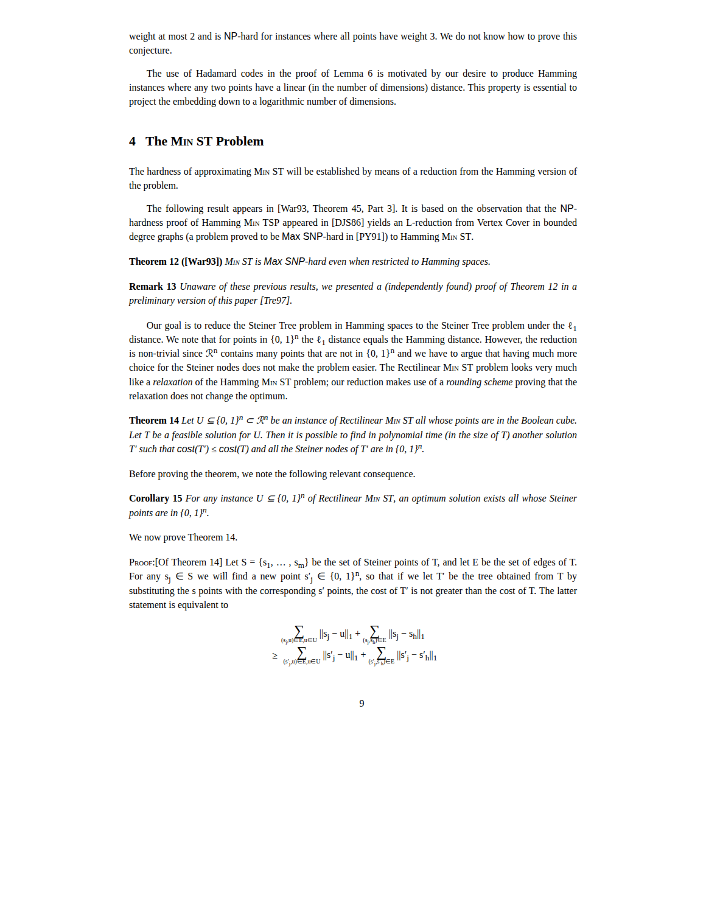weight at most 2 and is NP-hard for instances where all points have weight 3. We do not know how to prove this conjecture.
The use of Hadamard codes in the proof of Lemma 6 is motivated by our desire to produce Hamming instances where any two points have a linear (in the number of dimensions) distance. This property is essential to project the embedding down to a logarithmic number of dimensions.
4 The Min ST Problem
The hardness of approximating Min ST will be established by means of a reduction from the Hamming version of the problem.
The following result appears in [War93, Theorem 45, Part 3]. It is based on the observation that the NP-hardness proof of Hamming Min TSP appeared in [DJS86] yields an L-reduction from Vertex Cover in bounded degree graphs (a problem proved to be Max SNP-hard in [PY91]) to Hamming Min ST.
Theorem 12 ([War93]) Min ST is Max SNP-hard even when restricted to Hamming spaces.
Remark 13 Unaware of these previous results, we presented a (independently found) proof of Theorem 12 in a preliminary version of this paper [Tre97].
Our goal is to reduce the Steiner Tree problem in Hamming spaces to the Steiner Tree problem under the ℓ1 distance. We note that for points in {0, 1}n the ℓ1 distance equals the Hamming distance. However, the reduction is non-trivial since ℛn contains many points that are not in {0, 1}n and we have to argue that having much more choice for the Steiner nodes does not make the problem easier. The Rectilinear Min ST problem looks very much like a relaxation of the Hamming Min ST problem; our reduction makes use of a rounding scheme proving that the relaxation does not change the optimum.
Theorem 14 Let U ⊆ {0, 1}n ⊂ ℛn be an instance of Rectilinear Min ST all whose points are in the Boolean cube. Let T be a feasible solution for U. Then it is possible to find in polynomial time (in the size of T) another solution T′ such that cost(T′) ≤ cost(T) and all the Steiner nodes of T′ are in {0, 1}n.
Before proving the theorem, we note the following relevant consequence.
Corollary 15 For any instance U ⊆ {0, 1}n of Rectilinear Min ST, an optimum solution exists all whose Steiner points are in {0, 1}n.
We now prove Theorem 14.
Proof:[Of Theorem 14] Let S = {s1, … , sm} be the set of Steiner points of T, and let E be the set of edges of T. For any sj ∈ S we will find a new point s′j ∈ {0, 1}n, so that if we let T′ be the tree obtained from T by substituting the s points with the corresponding s′ points, the cost of T′ is not greater than the cost of T. The latter statement is equivalent to
∑(sj,u)∈E,u∈U ||sj − u||1 + ∑(sj,sh)∈E ||sj − sh||1 ≥ ∑(s′j,u)∈E,u∈U ||s′j − u||1 + ∑(s′j,s′h)∈E ||s′j − s′h||1
9